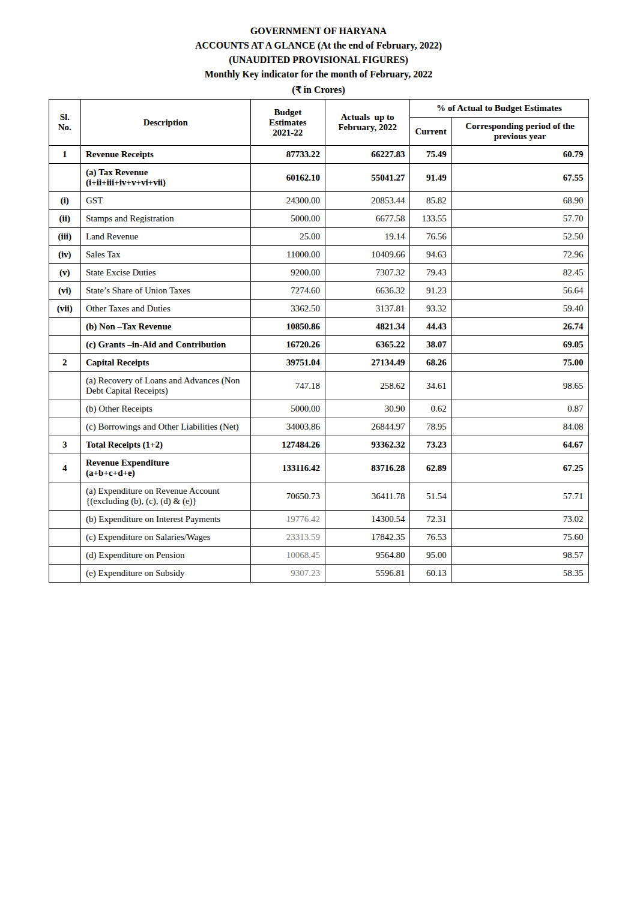GOVERNMENT OF HARYANA ACCOUNTS AT A GLANCE (At the end of February, 2022) (UNAUDITED PROVISIONAL FIGURES) Monthly Key indicator for the month of February, 2022
(₹ in Crores)
| Sl. No. | Description | Budget Estimates 2021-22 | Actuals up to February, 2022 | % of Actual to Budget Estimates |
| --- | --- | --- | --- | --- |
| Current | Corresponding period of the previous year |
| 1 | Revenue Receipts | 87733.22 | 66227.83 | 75.49 | 60.79 |
| | (a) Tax Revenue (i+ii+iii+iv+v+vi+vii) | 60162.10 | 55041.27 | 91.49 | 67.55 |
| (i) | GST | 24300.00 | 20853.44 | 85.82 | 68.90 |
| (ii) | Stamps and Registration | 5000.00 | 6677.58 | 133.55 | 57.70 |
| (iii) | Land Revenue | 25.00 | 19.14 | 76.56 | 52.50 |
| (iv) | Sales Tax | 11000.00 | 10409.66 | 94.63 | 72.96 |
| (v) | State Excise Duties | 9200.00 | 7307.32 | 79.43 | 82.45 |
| (vi) | State’s Share of Union Taxes | 7274.60 | 6636.32 | 91.23 | 56.64 |
| (vii) | Other Taxes and Duties | 3362.50 | 3137.81 | 93.32 | 59.40 |
| | (b) Non –Tax Revenue | 10850.86 | 4821.34 | 44.43 | 26.74 |
| | (c) Grants –in-Aid and Contribution | 16720.26 | 6365.22 | 38.07 | 69.05 |
| 2 | Capital Receipts | 39751.04 | 27134.49 | 68.26 | 75.00 |
| | (a) Recovery of Loans and Advances (Non Debt Capital Receipts) | 747.18 | 258.62 | 34.61 | 98.65 |
| | (b) Other Receipts | 5000.00 | 30.90 | 0.62 | 0.87 |
| | (c) Borrowings and Other Liabilities (Net) | 34003.86 | 26844.97 | 78.95 | 84.08 |
| 3 | Total Receipts (1+2) | 127484.26 | 93362.32 | 73.23 | 64.67 |
| 4 | Revenue Expenditure (a+b+c+d+e) | 133116.42 | 83716.28 | 62.89 | 67.25 |
| | (a) Expenditure on Revenue Account {(excluding (b), (c), (d) & (e)} | 70650.73 | 36411.78 | 51.54 | 57.71 |
| | (b) Expenditure on Interest Payments | 19776.42 | 14300.54 | 72.31 | 73.02 |
| | (c) Expenditure on Salaries/Wages | 23313.59 | 17842.35 | 76.53 | 75.60 |
| | (d) Expenditure on Pension | 10068.45 | 9564.80 | 95.00 | 98.57 |
| | (e) Expenditure on Subsidy | 9307.23 | 5596.81 | 60.13 | 58.35 |